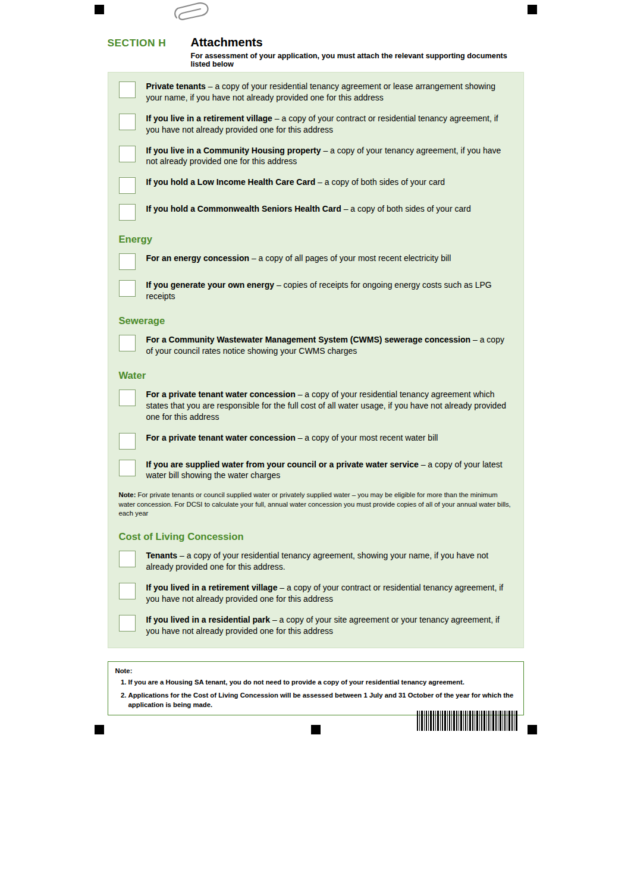SECTION H
Attachments
For assessment of your application, you must attach the relevant supporting documents listed below
Private tenants – a copy of your residential tenancy agreement or lease arrangement showing your name, if you have not already provided one for this address
If you live in a retirement village – a copy of your contract or residential tenancy agreement, if you have not already provided one for this address
If you live in a Community Housing property – a copy of your tenancy agreement, if you have not already provided one for this address
If you hold a Low Income Health Care Card – a copy of both sides of your card
If you hold a Commonwealth Seniors Health Card – a copy of both sides of your card
Energy
For an energy concession – a copy of all pages of your most recent electricity bill
If you generate your own energy – copies of receipts for ongoing energy costs such as LPG receipts
Sewerage
For a Community Wastewater Management System (CWMS) sewerage concession – a copy of your council rates notice showing your CWMS charges
Water
For a private tenant water concession – a copy of your residential tenancy agreement which states that you are responsible for the full cost of all water usage, if you have not already provided one for this address
For a private tenant water concession – a copy of your most recent water bill
If you are supplied water from your council or a private water service – a copy of your latest water bill showing the water charges
Note: For private tenants or council supplied water or privately supplied water – you may be eligible for more than the minimum water concession. For DCSI to calculate your full, annual water concession you must provide copies of all of your annual water bills, each year
Cost of Living Concession
Tenants – a copy of your residential tenancy agreement, showing your name, if you have not already provided one for this address.
If you lived in a retirement village – a copy of your contract or residential tenancy agreement, if you have not already provided one for this address
If you lived in a residential park – a copy of your site agreement or your tenancy agreement, if you have not already provided one for this address
Note:
If you are a Housing SA tenant, you do not need to provide a copy of your residential tenancy agreement.
Applications for the Cost of Living Concession will be assessed between 1 July and 31 October of the year for which the application is being made.